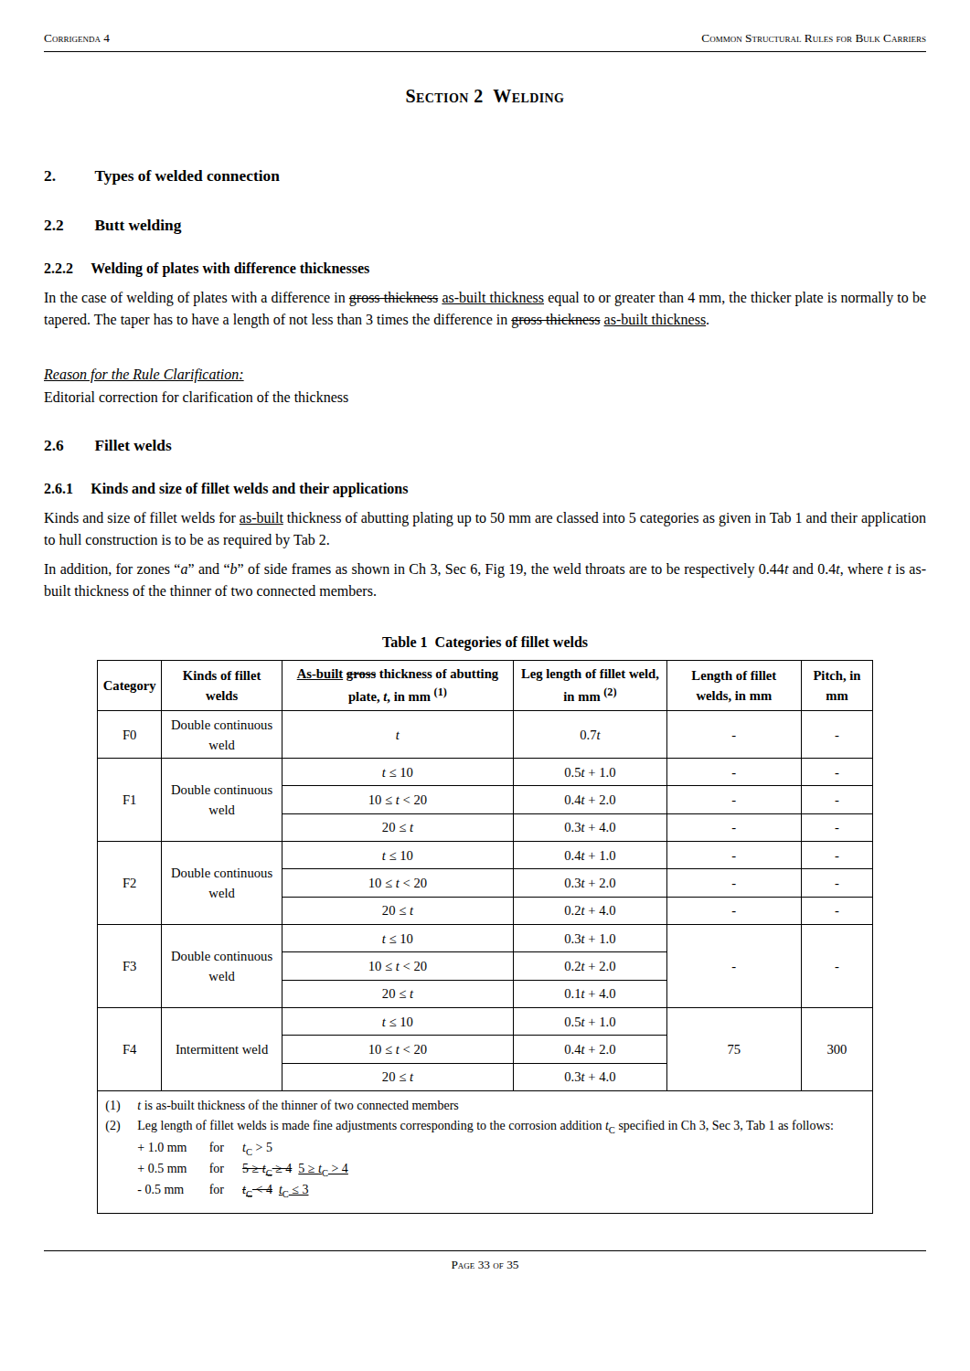Corrigenda 4 Common Structural Rules for Bulk Carriers
Section 2 Welding
2. Types of welded connection
2.2 Butt welding
2.2.2 Welding of plates with difference thicknesses
In the case of welding of plates with a difference in gross thickness as-built thickness equal to or greater than 4 mm, the thicker plate is normally to be tapered. The taper has to have a length of not less than 3 times the difference in gross thickness as-built thickness.
Reason for the Rule Clarification:
Editorial correction for clarification of the thickness
2.6 Fillet welds
2.6.1 Kinds and size of fillet welds and their applications
Kinds and size of fillet welds for as-built thickness of abutting plating up to 50 mm are classed into 5 categories as given in Tab 1 and their application to hull construction is to be as required by Tab 2.
In addition, for zones “a” and “b” of side frames as shown in Ch 3, Sec 6, Fig 19, the weld throats are to be respectively 0.44t and 0.4t, where t is as-built thickness of the thinner of two connected members.
Table 1 Categories of fillet welds
| Category | Kinds of fillet welds | As-built gross thickness of abutting plate, t , in mm (1) | Leg length of fillet weld, in mm (2) | Length of fillet welds, in mm | Pitch, in mm |
| --- | --- | --- | --- | --- | --- |
| F0 | Double continuous weld | t | 0.7 t | - | - |
| F1 | Double continuous weld | t ≤ 10 | 0.5 t + 1.0 | - | - |
| 10 ≤ t < 20 | 0.4 t + 2.0 | - | - |
| 20 ≤ t | 0.3 t + 4.0 | - | - |
| F2 | Double continuous weld | t ≤ 10 | 0.4 t + 1.0 | - | - |
| 10 ≤ t < 20 | 0.3 t + 2.0 | - | - |
| 20 ≤ t | 0.2 t + 4.0 | - | - |
| F3 | Double continuous weld | t ≤ 10 | 0.3 t + 1.0 | - | - |
| 10 ≤ t < 20 | 0.2 t + 2.0 |
| 20 ≤ t | 0.1 t + 4.0 |
| F4 | Intermittent weld | t ≤ 10 | 0.5 t + 1.0 | 75 | 300 |
| 10 ≤ t < 20 | 0.4 t + 2.0 |
| 20 ≤ t | 0.3 t + 4.0 |
| (1) t is as-built thickness of the thinner of two connected members (2) Leg length of fillet welds is made fine adjustments corresponding to the corrosion addition t C specified in Ch 3, Sec 3, Tab 1 as follows: + 1.0 mm for t C > 5 + 0.5 mm for 5 ≥ t C ≥ 4 5 ≥ t C > 4 - 0.5 mm for t C < 4 t C ≤ 3 |
Page 33 of 35